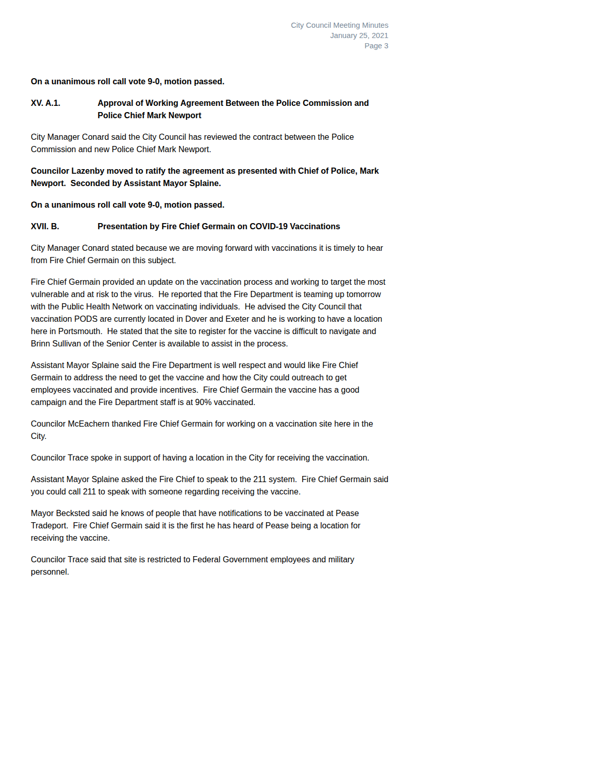City Council Meeting Minutes
January 25, 2021
Page 3
On a unanimous roll call vote 9-0, motion passed.
XV. A.1. Approval of Working Agreement Between the Police Commission and Police Chief Mark Newport
City Manager Conard said the City Council has reviewed the contract between the Police Commission and new Police Chief Mark Newport.
Councilor Lazenby moved to ratify the agreement as presented with Chief of Police, Mark Newport. Seconded by Assistant Mayor Splaine.
On a unanimous roll call vote 9-0, motion passed.
XVII. B. Presentation by Fire Chief Germain on COVID-19 Vaccinations
City Manager Conard stated because we are moving forward with vaccinations it is timely to hear from Fire Chief Germain on this subject.
Fire Chief Germain provided an update on the vaccination process and working to target the most vulnerable and at risk to the virus. He reported that the Fire Department is teaming up tomorrow with the Public Health Network on vaccinating individuals. He advised the City Council that vaccination PODS are currently located in Dover and Exeter and he is working to have a location here in Portsmouth. He stated that the site to register for the vaccine is difficult to navigate and Brinn Sullivan of the Senior Center is available to assist in the process.
Assistant Mayor Splaine said the Fire Department is well respect and would like Fire Chief Germain to address the need to get the vaccine and how the City could outreach to get employees vaccinated and provide incentives. Fire Chief Germain the vaccine has a good campaign and the Fire Department staff is at 90% vaccinated.
Councilor McEachern thanked Fire Chief Germain for working on a vaccination site here in the City.
Councilor Trace spoke in support of having a location in the City for receiving the vaccination.
Assistant Mayor Splaine asked the Fire Chief to speak to the 211 system. Fire Chief Germain said you could call 211 to speak with someone regarding receiving the vaccine.
Mayor Becksted said he knows of people that have notifications to be vaccinated at Pease Tradeport. Fire Chief Germain said it is the first he has heard of Pease being a location for receiving the vaccine.
Councilor Trace said that site is restricted to Federal Government employees and military personnel.